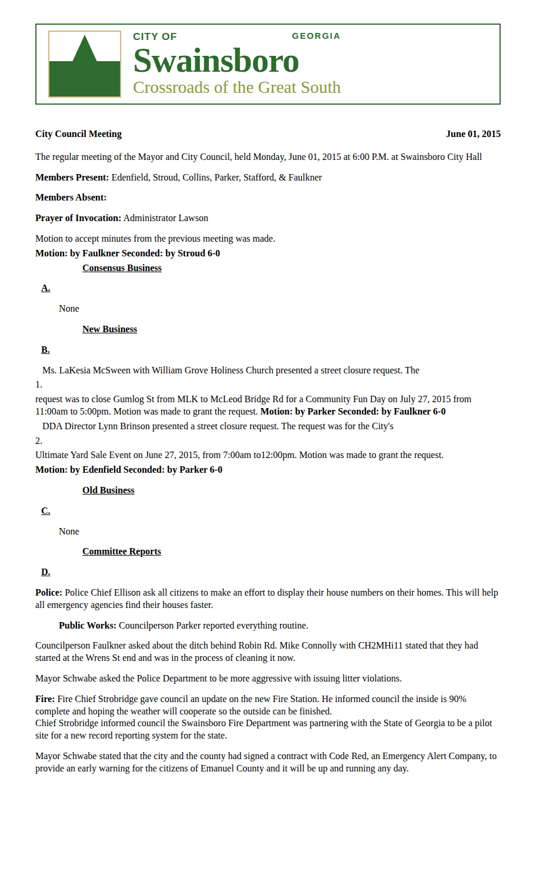GEORGIA CITY OF Swainsboro Crossroads of the Great South
City Council Meeting June 01, 2015
The regular meeting of the Mayor and City Council, held Monday, June 01, 2015 at 6:00 P.M. at Swainsboro City Hall
Members Present: Edenfield, Stroud, Collins, Parker, Stafford, & Faulkner
Members Absent:
Prayer of Invocation: Administrator Lawson
Motion to accept minutes from the previous meeting was made.
Motion: by Faulkner Seconded: by Stroud 6-0
Consensus Business
A.
None
New Business
B.
Ms. LaKesia McSween with William Grove Holiness Church presented a street closure request. The
1.
request was to close Gumlog St from MLK to McLeod Bridge Rd for a Community Fun Day on July 27, 2015 from 11:00am to 5:00pm. Motion was made to grant the request. Motion: by Parker Seconded: by Faulkner 6-0
DDA Director Lynn Brinson presented a street closure request. The request was for the City's
2.
Ultimate Yard Sale Event on June 27, 2015, from 7:00am to12:00pm. Motion was made to grant the request.
Motion: by Edenfield Seconded: by Parker 6-0
Old Business
C.
None
Committee Reports
D.
Police: Police Chief Ellison ask all citizens to make an effort to display their house numbers on their homes. This will help all emergency agencies find their houses faster.
Public Works: Councilperson Parker reported everything routine.
Councilperson Faulkner asked about the ditch behind Robin Rd. Mike Connolly with CH2MHi11 stated that they had started at the Wrens St end and was in the process of cleaning it now.
Mayor Schwabe asked the Police Department to be more aggressive with issuing litter violations.
Fire: Fire Chief Strobridge gave council an update on the new Fire Station. He informed council the inside is 90% complete and hoping the weather will cooperate so the outside can be finished.
Chief Strobridge informed council the Swainsboro Fire Department was partnering with the State of Georgia to be a pilot site for a new record reporting system for the state.
Mayor Schwabe stated that the city and the county had signed a contract with Code Red, an Emergency Alert Company, to provide an early warning for the citizens of Emanuel County and it will be up and running any day.